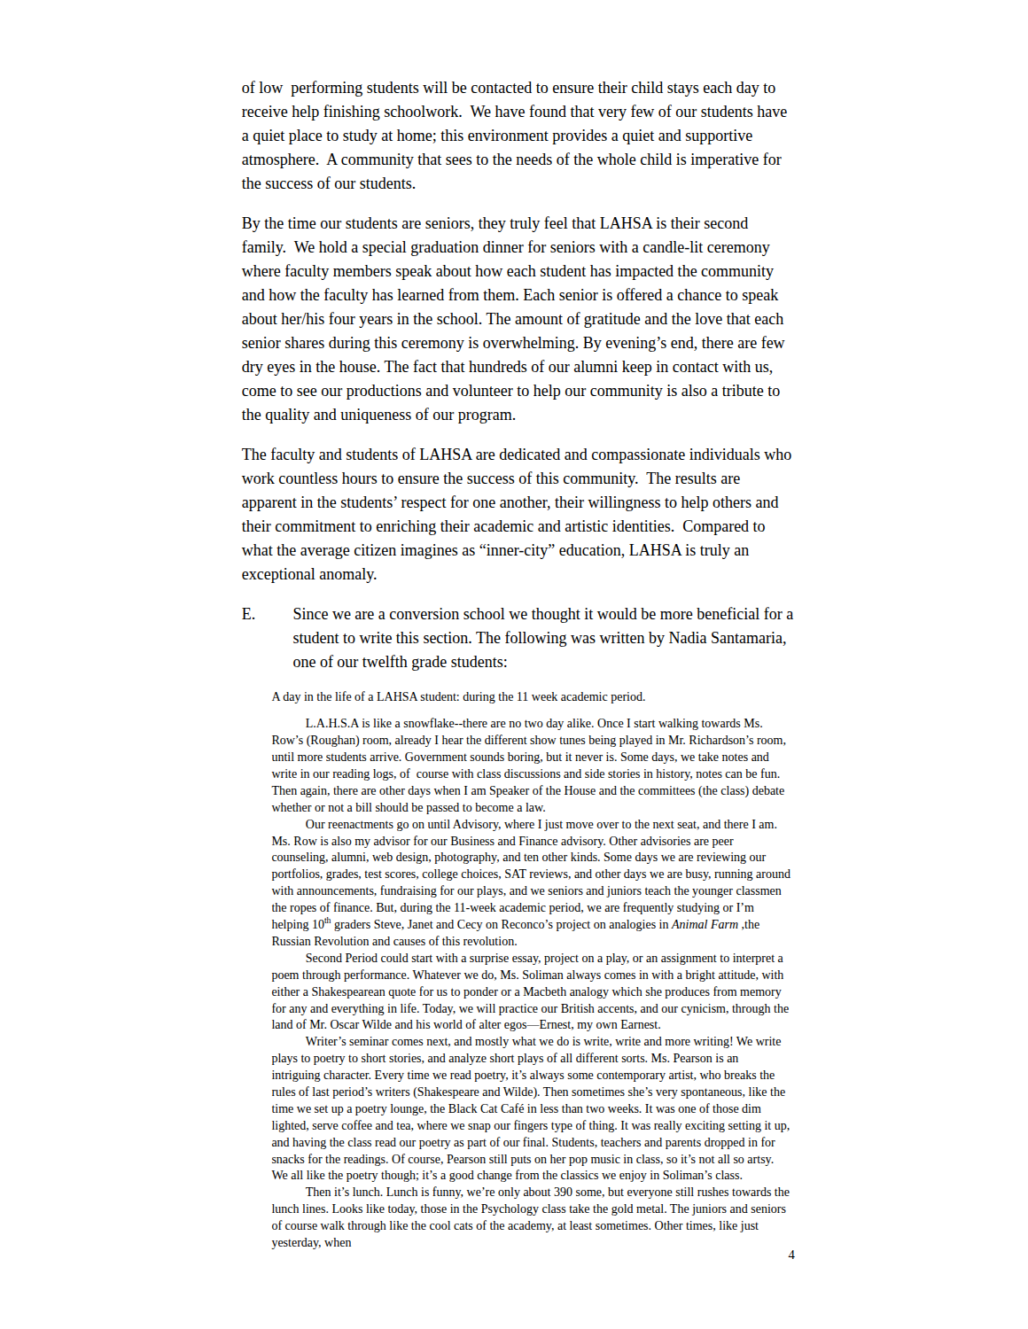of low performing students will be contacted to ensure their child stays each day to receive help finishing schoolwork. We have found that very few of our students have a quiet place to study at home; this environment provides a quiet and supportive atmosphere. A community that sees to the needs of the whole child is imperative for the success of our students.
By the time our students are seniors, they truly feel that LAHSA is their second family. We hold a special graduation dinner for seniors with a candle-lit ceremony where faculty members speak about how each student has impacted the community and how the faculty has learned from them. Each senior is offered a chance to speak about her/his four years in the school. The amount of gratitude and the love that each senior shares during this ceremony is overwhelming. By evening’s end, there are few dry eyes in the house. The fact that hundreds of our alumni keep in contact with us, come to see our productions and volunteer to help our community is also a tribute to the quality and uniqueness of our program.
The faculty and students of LAHSA are dedicated and compassionate individuals who work countless hours to ensure the success of this community. The results are apparent in the students’ respect for one another, their willingness to help others and their commitment to enriching their academic and artistic identities. Compared to what the average citizen imagines as “inner-city” education, LAHSA is truly an exceptional anomaly.
E.
Since we are a conversion school we thought it would be more beneficial for a student to write this section. The following was written by Nadia Santamaria, one of our twelfth grade students:
A day in the life of a LAHSA student: during the 11 week academic period.
L.A.H.S.A is like a snowflake--there are no two day alike. Once I start walking towards Ms. Row’s (Roughan) room, already I hear the different show tunes being played in Mr. Richardson’s room, until more students arrive. Government sounds boring, but it never is. Some days, we take notes and write in our reading logs, of course with class discussions and side stories in history, notes can be fun. Then again, there are other days when I am Speaker of the House and the committees (the class) debate whether or not a bill should be passed to become a law.
Our reenactments go on until Advisory, where I just move over to the next seat, and there I am. Ms. Row is also my advisor for our Business and Finance advisory. Other advisories are peer counseling, alumni, web design, photography, and ten other kinds. Some days we are reviewing our portfolios, grades, test scores, college choices, SAT reviews, and other days we are busy, running around with announcements, fundraising for our plays, and we seniors and juniors teach the younger classmen the ropes of finance. But, during the 11-week academic period, we are frequently studying or I’m helping 10th graders Steve, Janet and Cecy on Reconco’s project on analogies in Animal Farm ,the Russian Revolution and causes of this revolution.
Second Period could start with a surprise essay, project on a play, or an assignment to interpret a poem through performance. Whatever we do, Ms. Soliman always comes in with a bright attitude, with either a Shakespearean quote for us to ponder or a Macbeth analogy which she produces from memory for any and everything in life. Today, we will practice our British accents, and our cynicism, through the land of Mr. Oscar Wilde and his world of alter egos—Ernest, my own Earnest.
Writer’s seminar comes next, and mostly what we do is write, write and more writing! We write plays to poetry to short stories, and analyze short plays of all different sorts. Ms. Pearson is an intriguing character. Every time we read poetry, it’s always some contemporary artist, who breaks the rules of last period’s writers (Shakespeare and Wilde). Then sometimes she’s very spontaneous, like the time we set up a poetry lounge, the Black Cat Café in less than two weeks. It was one of those dim lighted, serve coffee and tea, where we snap our fingers type of thing. It was really exciting setting it up, and having the class read our poetry as part of our final. Students, teachers and parents dropped in for snacks for the readings. Of course, Pearson still puts on her pop music in class, so it’s not all so artsy. We all like the poetry though; it’s a good change from the classics we enjoy in Soliman’s class.
Then it’s lunch. Lunch is funny, we’re only about 390 some, but everyone still rushes towards the lunch lines. Looks like today, those in the Psychology class take the gold metal. The juniors and seniors of course walk through like the cool cats of the academy, at least sometimes. Other times, like just yesterday, when
4